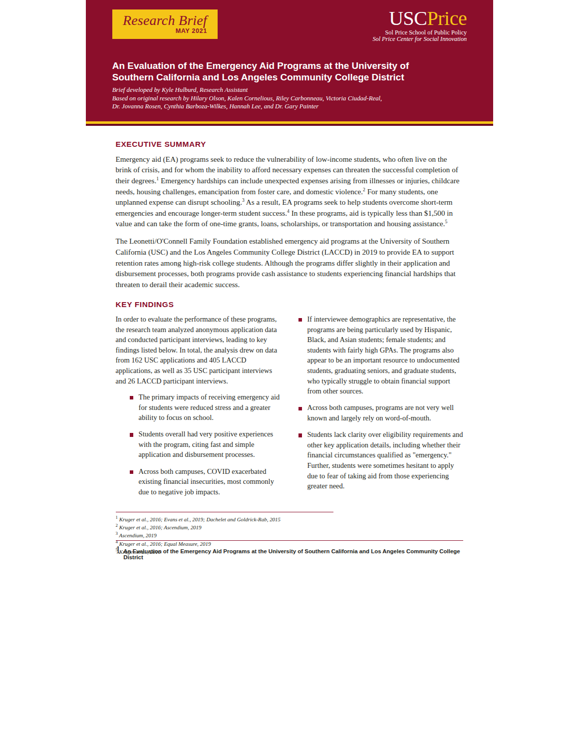Research Brief MAY 2021
USC Price
Sol Price School of Public Policy
Sol Price Center for Social Innovation
An Evaluation of the Emergency Aid Programs at the University of Southern California and Los Angeles Community College District
Brief developed by Kyle Hulburd, Research Assistant
Based on original research by Hilary Olson, Kalen Cornelious, Riley Carbonneau, Victoria Ciudad-Real,
Dr. Jovanna Rosen, Cynthia Barboza-Wilkes, Hannah Lee, and Dr. Gary Painter
EXECUTIVE SUMMARY
Emergency aid (EA) programs seek to reduce the vulnerability of low-income students, who often live on the brink of crisis, and for whom the inability to afford necessary expenses can threaten the successful completion of their degrees.1 Emergency hardships can include unexpected expenses arising from illnesses or injuries, childcare needs, housing challenges, emancipation from foster care, and domestic violence.2 For many students, one unplanned expense can disrupt schooling.3 As a result, EA programs seek to help students overcome short-term emergencies and encourage longer-term student success.4 In these programs, aid is typically less than $1,500 in value and can take the form of one-time grants, loans, scholarships, or transportation and housing assistance.5
The Leonetti/O'Connell Family Foundation established emergency aid programs at the University of Southern California (USC) and the Los Angeles Community College District (LACCD) in 2019 to provide EA to support retention rates among high-risk college students. Although the programs differ slightly in their application and disbursement processes, both programs provide cash assistance to students experiencing financial hardships that threaten to derail their academic success.
KEY FINDINGS
In order to evaluate the performance of these programs, the research team analyzed anonymous application data and conducted participant interviews, leading to key findings listed below. In total, the analysis drew on data from 162 USC applications and 405 LACCD applications, as well as 35 USC participant interviews and 26 LACCD participant interviews.
The primary impacts of receiving emergency aid for students were reduced stress and a greater ability to focus on school.
Students overall had very positive experiences with the program, citing fast and simple application and disbursement processes.
Across both campuses, COVID exacerbated existing financial insecurities, most commonly due to negative job impacts.
If interviewee demographics are representative, the programs are being particularly used by Hispanic, Black, and Asian students; female students; and students with fairly high GPAs. The programs also appear to be an important resource to undocumented students, graduating seniors, and graduate students, who typically struggle to obtain financial support from other sources.
Across both campuses, programs are not very well known and largely rely on word-of-mouth.
Students lack clarity over eligibility requirements and other key application details, including whether their financial circumstances qualified as "emergency." Further, students were sometimes hesitant to apply due to fear of taking aid from those experiencing greater need.
1 Kruger et al., 2016; Evans et al., 2019; Dachelet and Goldrick-Rab, 2015
2 Kruger et al., 2016; Ascendium, 2019
3 Ascendium, 2019
4 Kruger et al., 2016; Equal Measure, 2019
5 Kruger et al., 2016
1 An Evaluation of the Emergency Aid Programs at the University of Southern California and Los Angeles Community College District